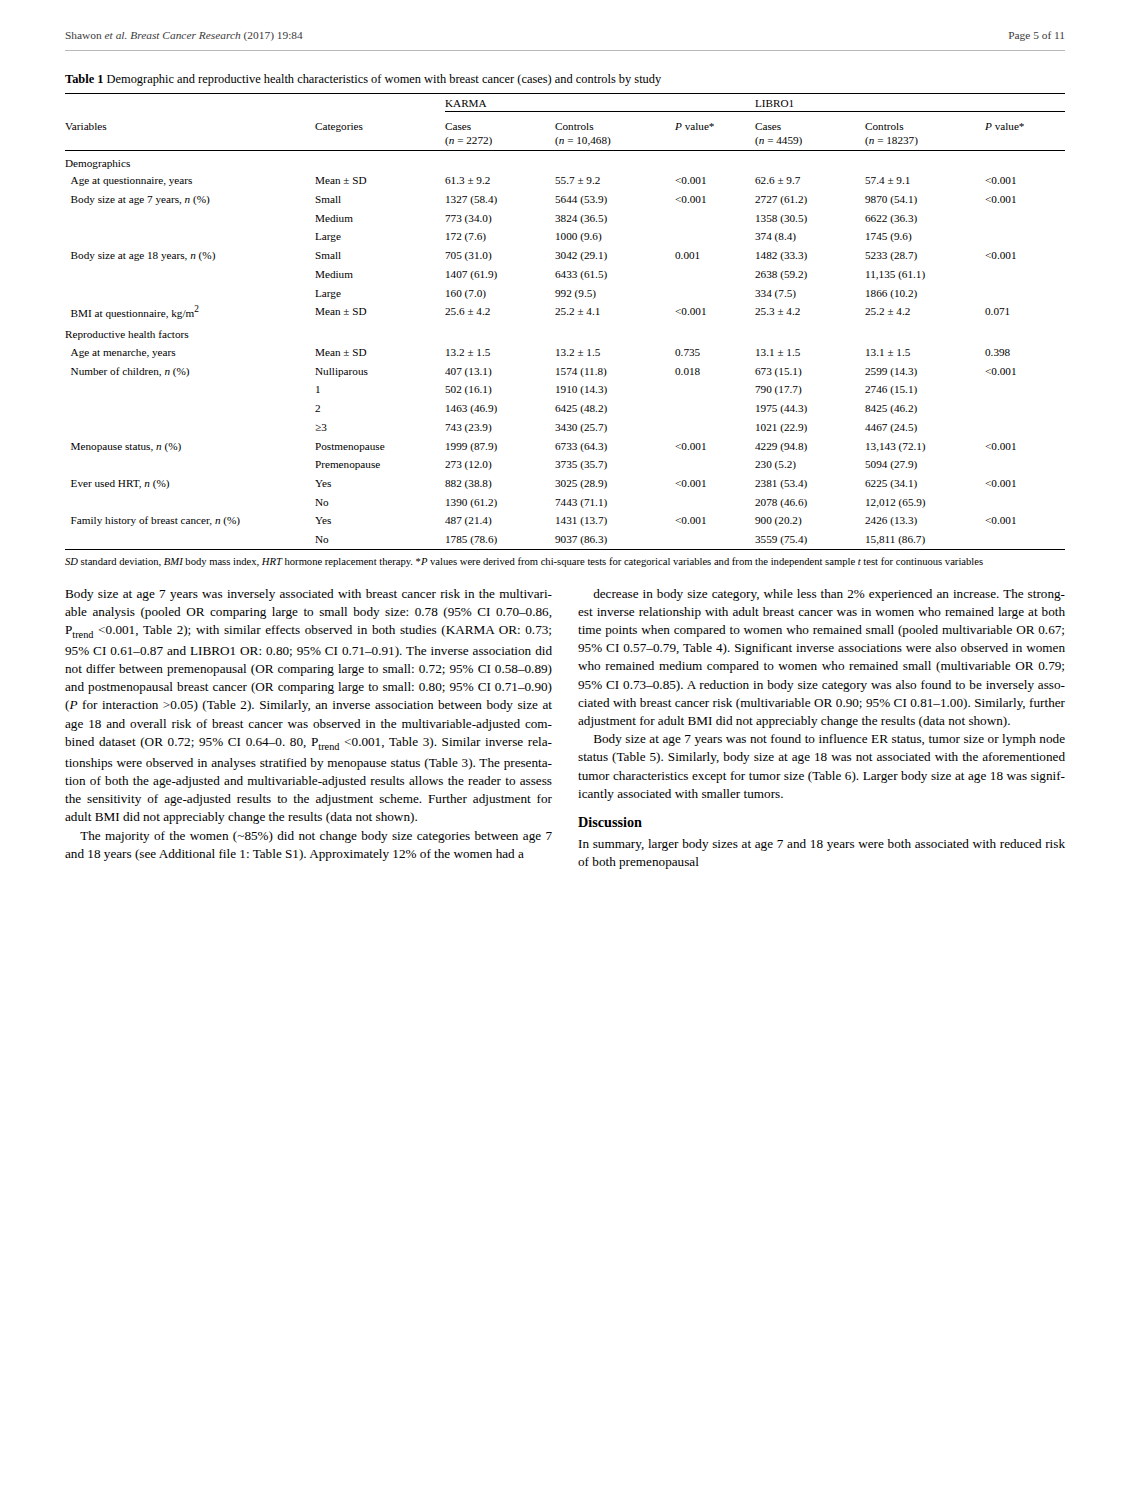Shawon et al. Breast Cancer Research (2017) 19:84 Page 5 of 11
Table 1 Demographic and reproductive health characteristics of women with breast cancer (cases) and controls by study
| | | KARMA | LIBRO1 |
| --- | --- | --- | --- |
| Variables | Categories | Cases ( n = 2272) | Controls ( n = 10,468) | P value* | Cases ( n = 4459) | Controls ( n = 18237) | P value* |
| Demographics |
| Age at questionnaire, years | Mean ± SD | 61.3 ± 9.2 | 55.7 ± 9.2 | <0.001 | 62.6 ± 9.7 | 57.4 ± 9.1 | <0.001 |
| Body size at age 7 years, n (%) | Small | 1327 (58.4) | 5644 (53.9) | <0.001 | 2727 (61.2) | 9870 (54.1) | <0.001 |
| | Medium | 773 (34.0) | 3824 (36.5) | | 1358 (30.5) | 6622 (36.3) | |
| | Large | 172 (7.6) | 1000 (9.6) | | 374 (8.4) | 1745 (9.6) | |
| Body size at age 18 years, n (%) | Small | 705 (31.0) | 3042 (29.1) | 0.001 | 1482 (33.3) | 5233 (28.7) | <0.001 |
| | Medium | 1407 (61.9) | 6433 (61.5) | | 2638 (59.2) | 11,135 (61.1) | |
| | Large | 160 (7.0) | 992 (9.5) | | 334 (7.5) | 1866 (10.2) | |
| BMI at questionnaire, kg/m 2 | Mean ± SD | 25.6 ± 4.2 | 25.2 ± 4.1 | <0.001 | 25.3 ± 4.2 | 25.2 ± 4.2 | 0.071 |
| Reproductive health factors |
| Age at menarche, years | Mean ± SD | 13.2 ± 1.5 | 13.2 ± 1.5 | 0.735 | 13.1 ± 1.5 | 13.1 ± 1.5 | 0.398 |
| Number of children, n (%) | Nulliparous | 407 (13.1) | 1574 (11.8) | 0.018 | 673 (15.1) | 2599 (14.3) | <0.001 |
| | 1 | 502 (16.1) | 1910 (14.3) | | 790 (17.7) | 2746 (15.1) | |
| | 2 | 1463 (46.9) | 6425 (48.2) | | 1975 (44.3) | 8425 (46.2) | |
| | ≥3 | 743 (23.9) | 3430 (25.7) | | 1021 (22.9) | 4467 (24.5) | |
| Menopause status, n (%) | Postmenopause | 1999 (87.9) | 6733 (64.3) | <0.001 | 4229 (94.8) | 13,143 (72.1) | <0.001 |
| | Premenopause | 273 (12.0) | 3735 (35.7) | | 230 (5.2) | 5094 (27.9) | |
| Ever used HRT, n (%) | Yes | 882 (38.8) | 3025 (28.9) | <0.001 | 2381 (53.4) | 6225 (34.1) | <0.001 |
| | No | 1390 (61.2) | 7443 (71.1) | | 2078 (46.6) | 12,012 (65.9) | |
| Family history of breast cancer, n (%) | Yes | 487 (21.4) | 1431 (13.7) | <0.001 | 900 (20.2) | 2426 (13.3) | <0.001 |
| | No | 1785 (78.6) | 9037 (86.3) | | 3559 (75.4) | 15,811 (86.7) | |
SD standard deviation, BMI body mass index, HRT hormone replacement therapy. *P values were derived from chi-square tests for categorical variables and from the independent sample t test for continuous variables
Body size at age 7 years was inversely associated with breast cancer risk in the multivariable analysis (pooled OR comparing large to small body size: 0.78 (95% CI 0.70–0.86, Ptrend <0.001, Table 2); with similar effects observed in both studies (KARMA OR: 0.73; 95% CI 0.61–0.87 and LIBRO1 OR: 0.80; 95% CI 0.71–0.91). The inverse association did not differ between premenopausal (OR comparing large to small: 0.72; 95% CI 0.58–0.89) and postmenopausal breast cancer (OR comparing large to small: 0.80; 95% CI 0.71–0.90) (P for interaction >0.05) (Table 2). Similarly, an inverse association between body size at age 18 and overall risk of breast cancer was observed in the multivariable-adjusted combined dataset (OR 0.72; 95% CI 0.64–0. 80, Ptrend <0.001, Table 3). Similar inverse relationships were observed in analyses stratified by menopause status (Table 3). The presentation of both the age-adjusted and multivariable-adjusted results allows the reader to assess the sensitivity of age-adjusted results to the adjustment scheme. Further adjustment for adult BMI did not appreciably change the results (data not shown).
The majority of the women (~85%) did not change body size categories between age 7 and 18 years (see Additional file 1: Table S1). Approximately 12% of the women had a
decrease in body size category, while less than 2% experienced an increase. The strongest inverse relationship with adult breast cancer was in women who remained large at both time points when compared to women who remained small (pooled multivariable OR 0.67; 95% CI 0.57–0.79, Table 4). Significant inverse associations were also observed in women who remained medium compared to women who remained small (multivariable OR 0.79; 95% CI 0.73–0.85). A reduction in body size category was also found to be inversely associated with breast cancer risk (multivariable OR 0.90; 95% CI 0.81–1.00). Similarly, further adjustment for adult BMI did not appreciably change the results (data not shown).
Body size at age 7 years was not found to influence ER status, tumor size or lymph node status (Table 5). Similarly, body size at age 18 was not associated with the aforementioned tumor characteristics except for tumor size (Table 6). Larger body size at age 18 was significantly associated with smaller tumors.
Discussion
In summary, larger body sizes at age 7 and 18 years were both associated with reduced risk of both premenopausal